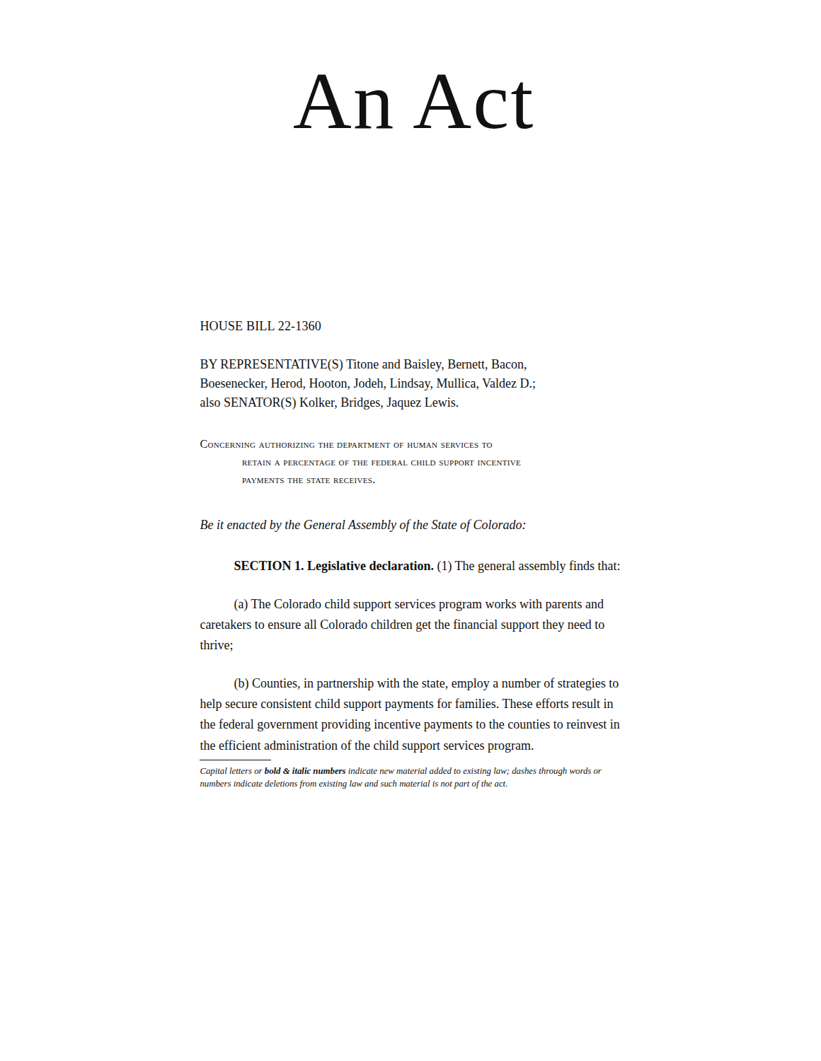An Act
HOUSE BILL 22-1360
BY REPRESENTATIVE(S) Titone and Baisley, Bernett, Bacon, Boesenecker, Herod, Hooton, Jodeh, Lindsay, Mullica, Valdez D.; also SENATOR(S) Kolker, Bridges, Jaquez Lewis.
Concerning authorizing the department of human services to retain a percentage of the federal child support incentive payments the state receives.
Be it enacted by the General Assembly of the State of Colorado:
SECTION 1. Legislative declaration. (1) The general assembly finds that:
(a) The Colorado child support services program works with parents and caretakers to ensure all Colorado children get the financial support they need to thrive;
(b) Counties, in partnership with the state, employ a number of strategies to help secure consistent child support payments for families. These efforts result in the federal government providing incentive payments to the counties to reinvest in the efficient administration of the child support services program.
Capital letters or bold & italic numbers indicate new material added to existing law; dashes through words or numbers indicate deletions from existing law and such material is not part of the act.